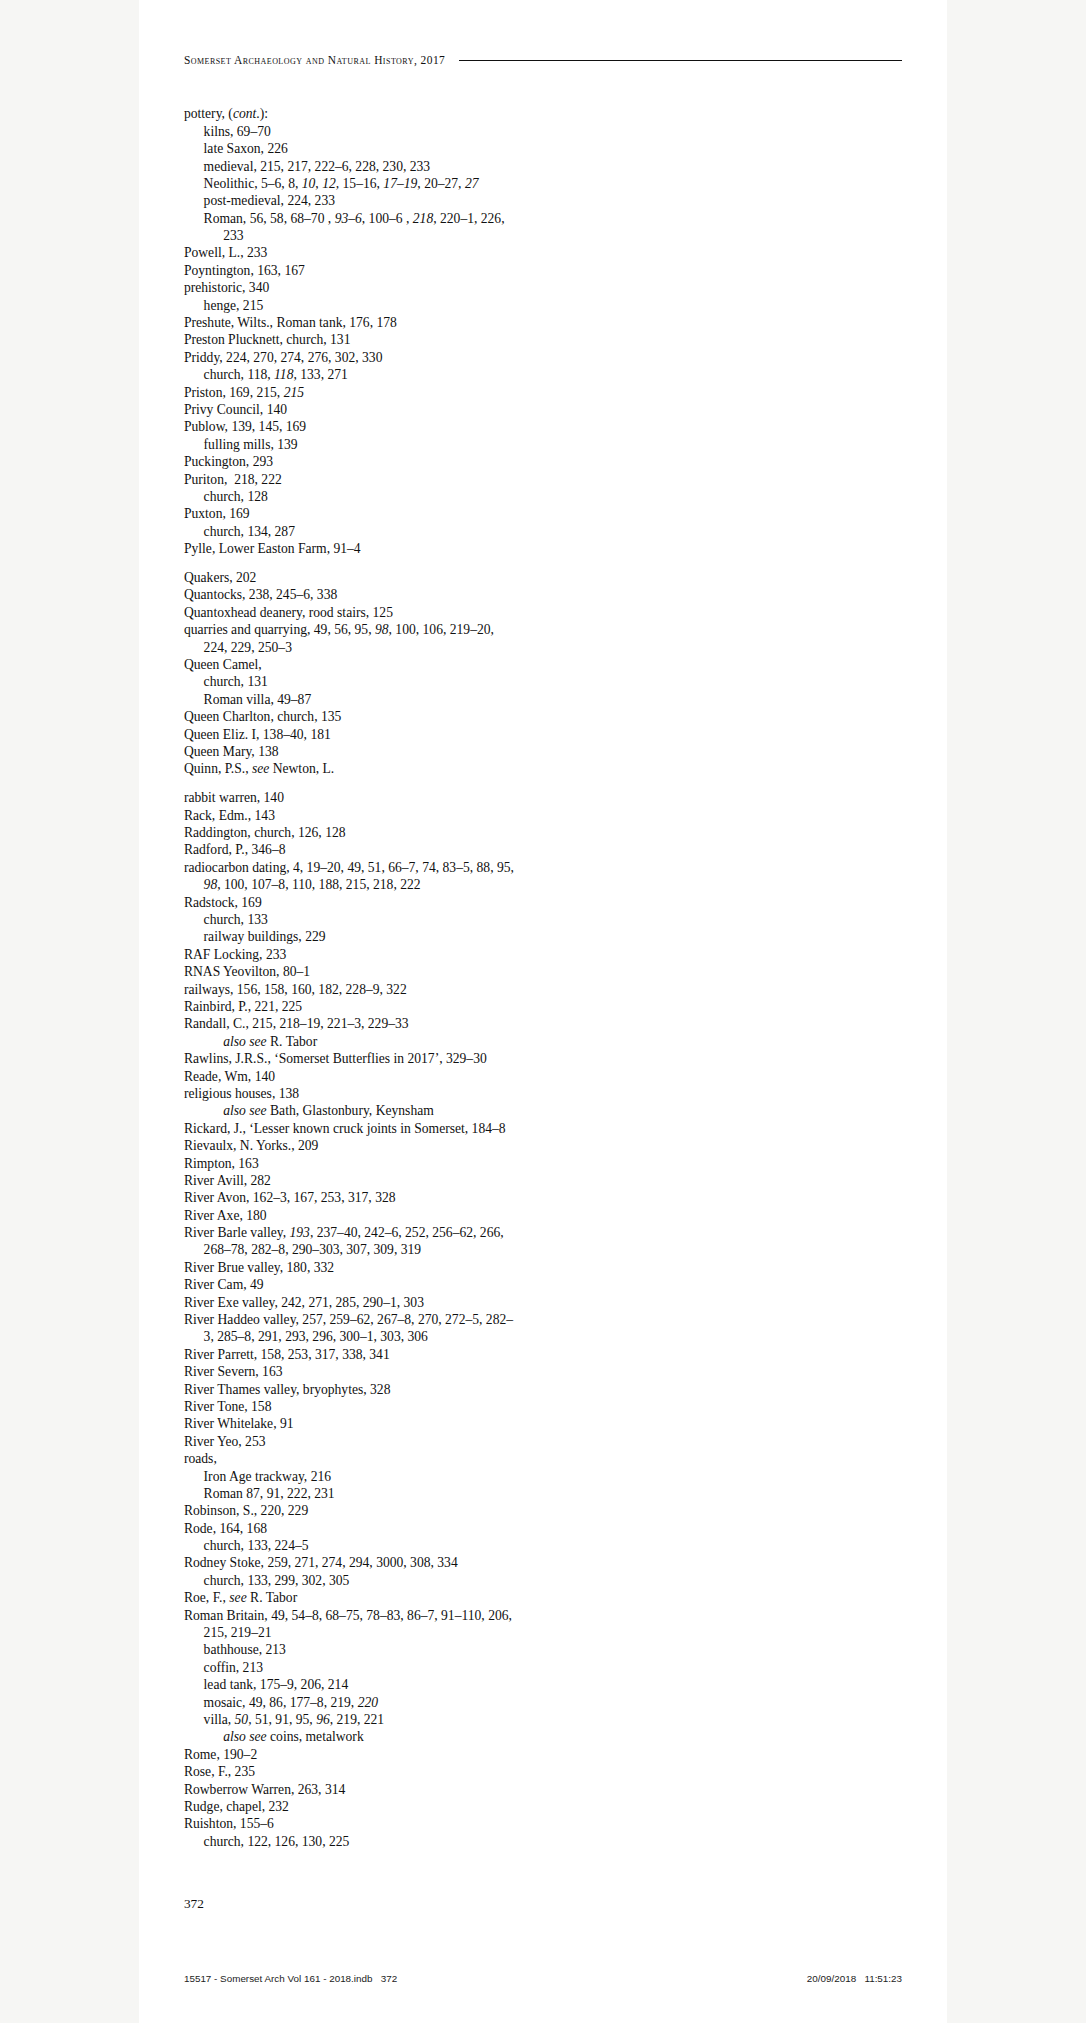Somerset Archaeology and Natural History, 2017
pottery, (cont.):
kilns, 69–70
late Saxon, 226
medieval, 215, 217, 222–6, 228, 230, 233
Neolithic, 5–6, 8, 10, 12, 15–16, 17–19, 20–27, 27
post-medieval, 224, 233
Roman, 56, 58, 68–70 , 93–6, 100–6 , 218, 220–1, 226, 233
Powell, L., 233
Poyntington, 163, 167
prehistoric, 340
henge, 215
Preshute, Wilts., Roman tank, 176, 178
Preston Plucknett, church, 131
Priddy, 224, 270, 274, 276, 302, 330
church, 118, 118, 133, 271
Priston, 169, 215, 215
Privy Council, 140
Publow, 139, 145, 169
fulling mills, 139
Puckington, 293
Puriton, 218, 222
church, 128
Puxton, 169
church, 134, 287
Pylle, Lower Easton Farm, 91–4
Quakers, 202
Quantocks, 238, 245–6, 338
Quantoxhead deanery, rood stairs, 125
quarries and quarrying, 49, 56, 95, 98, 100, 106, 219–20, 224, 229, 250–3
Queen Camel,
church, 131
Roman villa, 49–87
Queen Charlton, church, 135
Queen Eliz. I, 138–40, 181
Queen Mary, 138
Quinn, P.S., see Newton, L.
rabbit warren, 140
Rack, Edm., 143
Raddington, church, 126, 128
Radford, P., 346–8
radiocarbon dating, 4, 19–20, 49, 51, 66–7, 74, 83–5, 88, 95, 98, 100, 107–8, 110, 188, 215, 218, 222
Radstock, 169
church, 133
railway buildings, 229
RAF Locking, 233
RNAS Yeovilton, 80–1
railways, 156, 158, 160, 182, 228–9, 322
Rainbird, P., 221, 225
Randall, C., 215, 218–19, 221–3, 229–33
also see R. Tabor
Rawlins, J.R.S., ‘Somerset Butterflies in 2017’, 329–30
Reade, Wm, 140
religious houses, 138
also see Bath, Glastonbury, Keynsham
Rickard, J., ‘Lesser known cruck joints in Somerset, 184–8
Rievaulx, N. Yorks., 209
Rimpton, 163
River Avill, 282
River Avon, 162–3, 167, 253, 317, 328
River Axe, 180
River Barle valley, 193, 237–40, 242–6, 252, 256–62, 266, 268–78, 282–8, 290–303, 307, 309, 319
River Brue valley, 180, 332
River Cam, 49
River Exe valley, 242, 271, 285, 290–1, 303
River Haddeo valley, 257, 259–62, 267–8, 270, 272–5, 282–3, 285–8, 291, 293, 296, 300–1, 303, 306
River Parrett, 158, 253, 317, 338, 341
River Severn, 163
River Thames valley, bryophytes, 328
River Tone, 158
River Whitelake, 91
River Yeo, 253
roads,
Iron Age trackway, 216
Roman 87, 91, 222, 231
Robinson, S., 220, 229
Rode, 164, 168
church, 133, 224–5
Rodney Stoke, 259, 271, 274, 294, 3000, 308, 334
church, 133, 299, 302, 305
Roe, F., see R. Tabor
Roman Britain, 49, 54–8, 68–75, 78–83, 86–7, 91–110, 206, 215, 219–21
bathhouse, 213
coffin, 213
lead tank, 175–9, 206, 214
mosaic, 49, 86, 177–8, 219, 220
villa, 50, 51, 91, 95, 96, 219, 221
also see coins, metalwork
Rome, 190–2
Rose, F., 235
Rowberrow Warren, 263, 314
Rudge, chapel, 232
Ruishton, 155–6
church, 122, 126, 130, 225
372
15517 - Somerset Arch Vol 161 - 2018.indb 372 20/09/2018 11:51:23